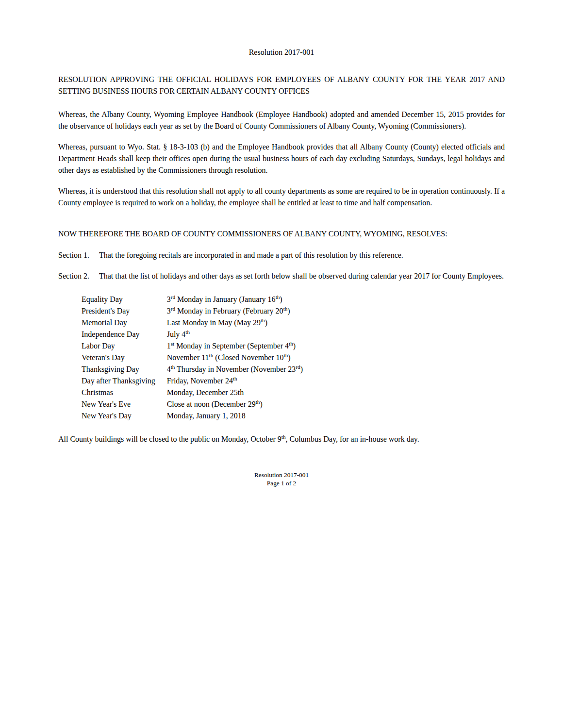Resolution 2017-001
RESOLUTION APPROVING THE OFFICIAL HOLIDAYS FOR EMPLOYEES OF ALBANY COUNTY FOR THE YEAR 2017 AND SETTING BUSINESS HOURS FOR CERTAIN ALBANY COUNTY OFFICES
Whereas, the Albany County, Wyoming Employee Handbook (Employee Handbook) adopted and amended December 15, 2015 provides for the observance of holidays each year as set by the Board of County Commissioners of Albany County, Wyoming (Commissioners).
Whereas, pursuant to Wyo. Stat. § 18-3-103 (b) and the Employee Handbook provides that all Albany County (County) elected officials and Department Heads shall keep their offices open during the usual business hours of each day excluding Saturdays, Sundays, legal holidays and other days as established by the Commissioners through resolution.
Whereas, it is understood that this resolution shall not apply to all county departments as some are required to be in operation continuously. If a County employee is required to work on a holiday, the employee shall be entitled at least to time and half compensation.
NOW THEREFORE THE BOARD OF COUNTY COMMISSIONERS OF ALBANY COUNTY, WYOMING, RESOLVES:
Section 1. That the foregoing recitals are incorporated in and made a part of this resolution by this reference.
Section 2. That that the list of holidays and other days as set forth below shall be observed during calendar year 2017 for County Employees.
| Equality Day | 3 rd Monday in January (January 16 th ) |
| President's Day | 3 rd Monday in February (February 20 th ) |
| Memorial Day | Last Monday in May (May 29 th ) |
| Independence Day | July 4 th |
| Labor Day | 1 st Monday in September (September 4 th ) |
| Veteran's Day | November 11 th (Closed November 10 th ) |
| Thanksgiving Day | 4 th Thursday in November (November 23 rd ) |
| Day after Thanksgiving | Friday, November 24 th |
| Christmas | Monday, December 25th |
| New Year's Eve | Close at noon (December 29 th ) |
| New Year's Day | Monday, January 1, 2018 |
All County buildings will be closed to the public on Monday, October 9th, Columbus Day, for an in-house work day.
Resolution 2017-001
Page 1 of 2